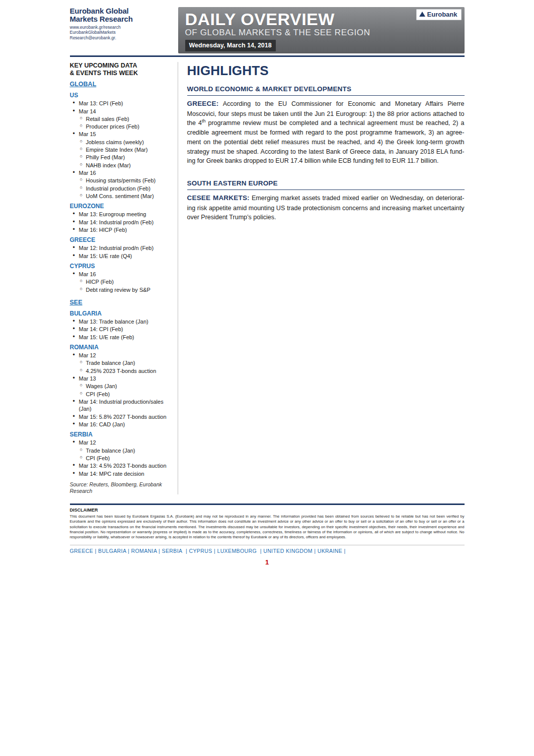Eurobank Global
Markets Research
www.eurobank.gr/research
EurobankGlobalMarkets
Research@eurobank.gr.
Eurobank
DAILY OVERVIEW
OF GLOBAL MARKETS & THE SEE REGION
Wednesday, March 14, 2018
KEY UPCOMING DATA
& EVENTS THIS WEEK
GLOBAL
US
Mar 13: CPI (Feb)
Mar 14
Retail sales (Feb)
Producer prices (Feb)
Mar 15
Jobless claims (weekly)
Empire State Index (Mar)
Philly Fed (Mar)
NAHB index (Mar)
Mar 16
Housing starts/permits (Feb)
Industrial production (Feb)
UoM Cons. sentiment (Mar)
EUROZONE
Mar 13: Eurogroup meeting
Mar 14: Industrial prod/n (Feb)
Mar 16: HICP (Feb)
GREECE
Mar 12: Industrial prod/n (Feb)
Mar 15: U/E rate (Q4)
CYPRUS
Mar 16
HICP (Feb)
Debt rating review by S&P
SEE
BULGARIA
Mar 13: Trade balance (Jan)
Mar 14: CPI (Feb)
Mar 15: U/E rate (Feb)
ROMANIA
Mar 12
Trade balance (Jan)
4.25% 2023 T-bonds auction
Mar 13
Wages (Jan)
CPI (Feb)
Mar 14: Industrial production/sales (Jan)
Mar 15: 5.8% 2027 T-bonds auction
Mar 16: CAD (Jan)
SERBIA
Mar 12
Trade balance (Jan)
CPI (Feb)
Mar 13: 4.5% 2023 T-bonds auction
Mar 14: MPC rate decision
Source: Reuters, Bloomberg, Eurobank Research
HIGHLIGHTS
WORLD ECONOMIC & MARKET DEVELOPMENTS
GREECE: According to the EU Commissioner for Economic and Monetary Affairs Pierre Moscovici, four steps must be taken until the Jun 21 Eurogroup: 1) the 88 prior actions attached to the 4th programme review must be completed and a technical agreement must be reached, 2) a credible agreement must be formed with regard to the post programme framework, 3) an agreement on the potential debt relief measures must be reached, and 4) the Greek long-term growth strategy must be shaped. According to the latest Bank of Greece data, in January 2018 ELA funding for Greek banks dropped to EUR 17.4 billion while ECB funding fell to EUR 11.7 billion.
SOUTH EASTERN EUROPE
CESEE MARKETS: Emerging market assets traded mixed earlier on Wednesday, on deteriorating risk appetite amid mounting US trade protectionism concerns and increasing market uncertainty over President Trump’s policies.
DISCLAIMER
This document has been issued by Eurobank Ergasias S.A. (Eurobank) and may not be reproduced in any manner. The information provided has been obtained from sources believed to be reliable but has not been verified by Eurobank and the opinions expressed are exclusively of their author. This information does not constitute an investment advice or any other advice or an offer to buy or sell or a solicitation of an offer to buy or sell or an offer or a solicitation to execute transactions on the financial instruments mentioned. The investments discussed may be unsuitable for investors, depending on their specific investment objectives, their needs, their investment experience and financial position. No representation or warranty (express or implied) is made as to the accuracy, completeness, correctness, timeliness or fairness of the information or opinions, all of which are subject to change without notice. No responsibility or liability, whatsoever or howsoever arising, is accepted in relation to the contents thereof by Eurobank or any of its directors, officers and employees.
GREECE | BULGARIA | ROMANIA | SERBIA | CYPRUS | LUXEMBOURG | UNITED KINGDOM | UKRAINE |
1